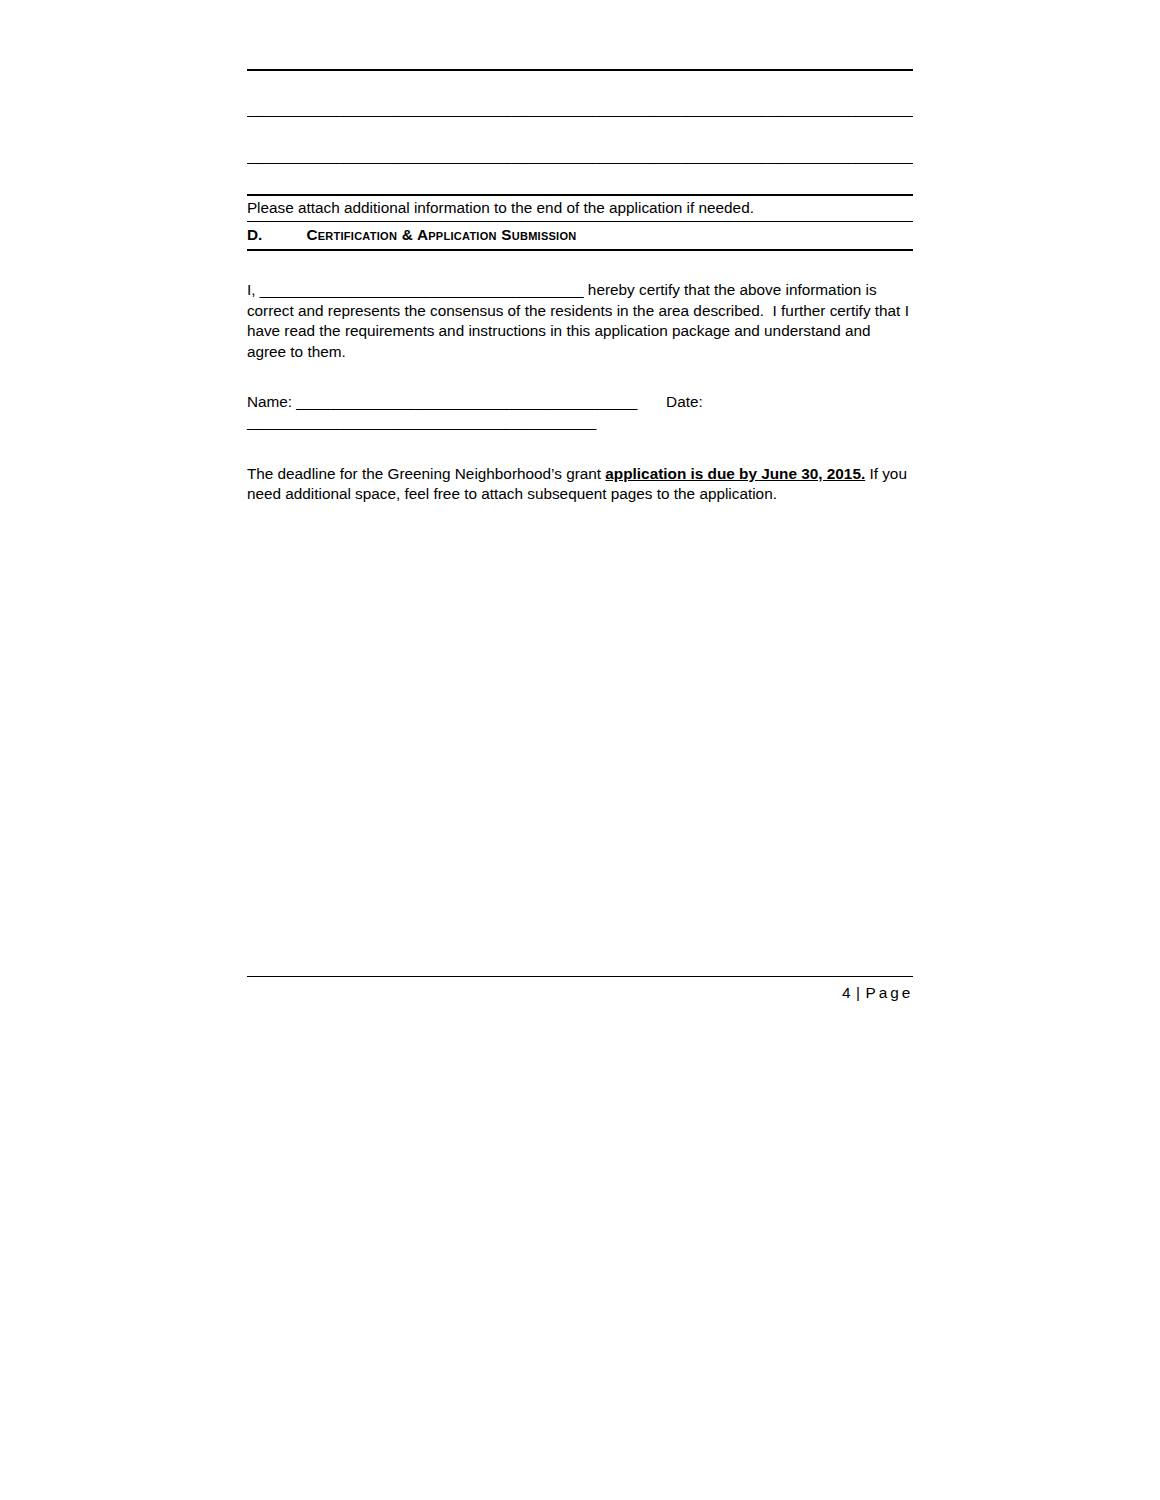_______________________________________________________________________________________________
_______________________________________________________________________________________________
Please attach additional information to the end of the application if needed.
D. Certification & Application Submission
I, ______________________________________ hereby certify that the above information is correct and represents the consensus of the residents in the area described. I further certify that I have read the requirements and instructions in this application package and understand and agree to them.
Name: ________________________________________ Date: _________________________________________
The deadline for the Greening Neighborhood’s grant application is due by June 30, 2015. If you need additional space, feel free to attach subsequent pages to the application.
4 | Page